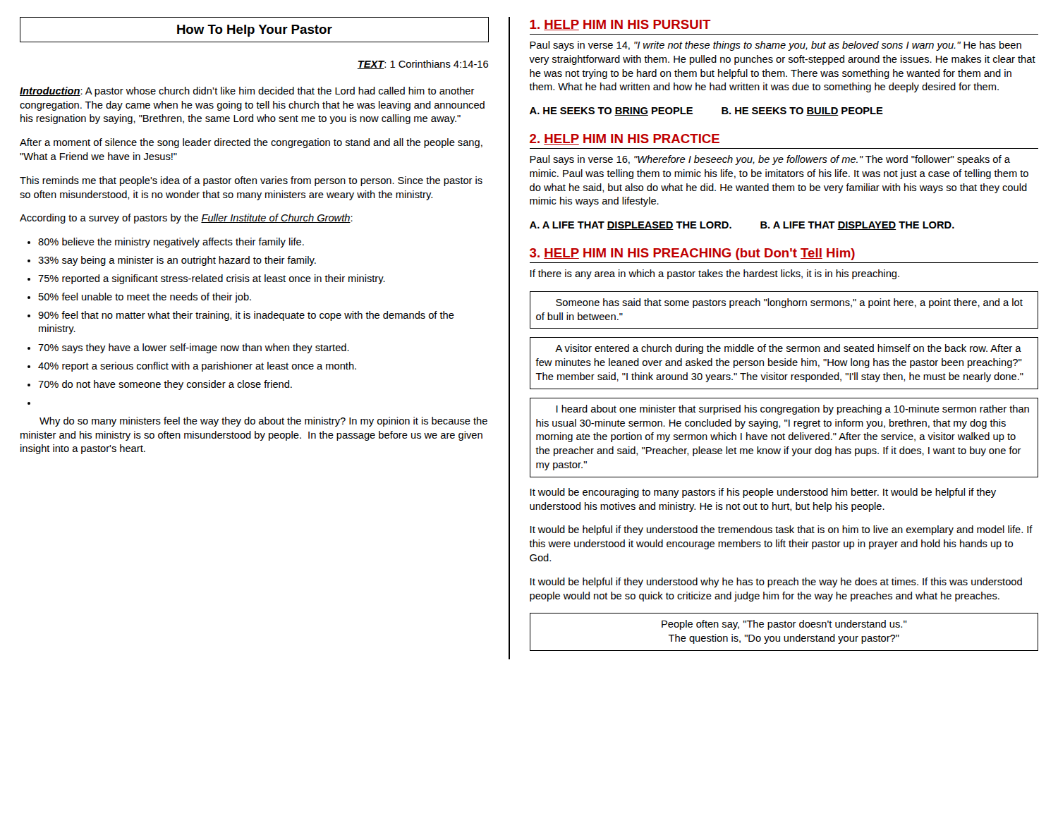How To Help Your Pastor
TEXT: 1 Corinthians 4:14-16
Introduction: A pastor whose church didn’t like him decided that the Lord had called him to another congregation. The day came when he was going to tell his church that he was leaving and announced his resignation by saying, "Brethren, the same Lord who sent me to you is now calling me away."
After a moment of silence the song leader directed the congregation to stand and all the people sang, "What a Friend we have in Jesus!"
This reminds me that people's idea of a pastor often varies from person to person. Since the pastor is so often misunderstood, it is no wonder that so many ministers are weary with the ministry.
According to a survey of pastors by the Fuller Institute of Church Growth:
80% believe the ministry negatively affects their family life.
33% say being a minister is an outright hazard to their family.
75% reported a significant stress-related crisis at least once in their ministry.
50% feel unable to meet the needs of their job.
90% feel that no matter what their training, it is inadequate to cope with the demands of the ministry.
70% says they have a lower self-image now than when they started.
40% report a serious conflict with a parishioner at least once a month.
70% do not have someone they consider a close friend.
Why do so many ministers feel the way they do about the ministry? In my opinion it is because the minister and his ministry is so often misunderstood by people. In the passage before us we are given insight into a pastor's heart.
1. HELP HIM IN HIS PURSUIT
Paul says in verse 14, "I write not these things to shame you, but as beloved sons I warn you." He has been very straightforward with them. He pulled no punches or soft-stepped around the issues. He makes it clear that he was not trying to be hard on them but helpful to them. There was something he wanted for them and in them. What he had written and how he had written it was due to something he deeply desired for them.
A. HE SEEKS TO BRING PEOPLE B. HE SEEKS TO BUILD PEOPLE
2. HELP HIM IN HIS PRACTICE
Paul says in verse 16, "Wherefore I beseech you, be ye followers of me." The word "follower" speaks of a mimic. Paul was telling them to mimic his life, to be imitators of his life. It was not just a case of telling them to do what he said, but also do what he did. He wanted them to be very familiar with his ways so that they could mimic his ways and lifestyle.
A. A LIFE THAT DISPLEASED THE LORD. B. A LIFE THAT DISPLAYED THE LORD.
3. HELP HIM IN HIS PREACHING (but Don't Tell Him)
If there is any area in which a pastor takes the hardest licks, it is in his preaching.
Someone has said that some pastors preach "longhorn sermons," a point here, a point there, and a lot of bull in between."
A visitor entered a church during the middle of the sermon and seated himself on the back row. After a few minutes he leaned over and asked the person beside him, "How long has the pastor been preaching?" The member said, "I think around 30 years." The visitor responded, "I'll stay then, he must be nearly done."
I heard about one minister that surprised his congregation by preaching a 10-minute sermon rather than his usual 30-minute sermon. He concluded by saying, "I regret to inform you, brethren, that my dog this morning ate the portion of my sermon which I have not delivered." After the service, a visitor walked up to the preacher and said, "Preacher, please let me know if your dog has pups. If it does, I want to buy one for my pastor."
It would be encouraging to many pastors if his people understood him better. It would be helpful if they understood his motives and ministry. He is not out to hurt, but help his people.
It would be helpful if they understood the tremendous task that is on him to live an exemplary and model life. If this were understood it would encourage members to lift their pastor up in prayer and hold his hands up to God.
It would be helpful if they understood why he has to preach the way he does at times. If this was understood people would not be so quick to criticize and judge him for the way he preaches and what he preaches.
People often say, "The pastor doesn't understand us."
The question is, "Do you understand your pastor?"